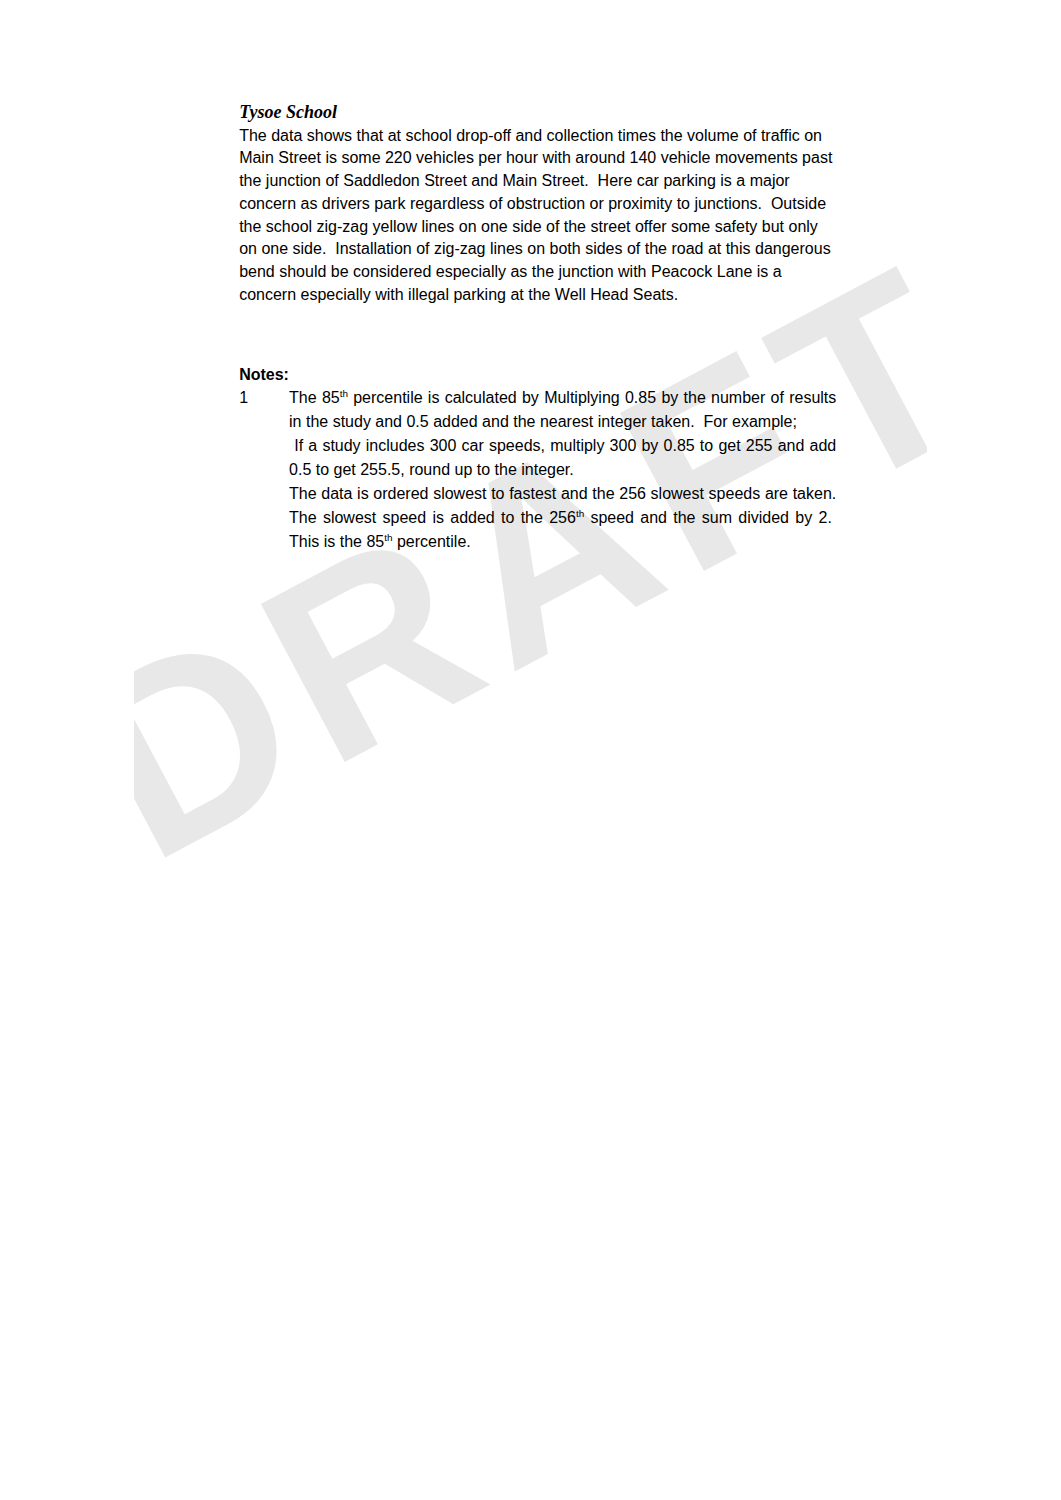DRAFT
Tysoe School
The data shows that at school drop-off and collection times the volume of traffic on Main Street is some 220 vehicles per hour with around 140 vehicle movements past the junction of Saddledon Street and Main Street. Here car parking is a major concern as drivers park regardless of obstruction or proximity to junctions. Outside the school zig-zag yellow lines on one side of the street offer some safety but only on one side. Installation of zig-zag lines on both sides of the road at this dangerous bend should be considered especially as the junction with Peacock Lane is a concern especially with illegal parking at the Well Head Seats.
Notes:
1
The 85th percentile is calculated by Multiplying 0.85 by the number of results in the study and 0.5 added and the nearest integer taken. For example;
If a study includes 300 car speeds, multiply 300 by 0.85 to get 255 and add 0.5 to get 255.5, round up to the integer.
The data is ordered slowest to fastest and the 256 slowest speeds are taken. The slowest speed is added to the 256th speed and the sum divided by 2. This is the 85th percentile.